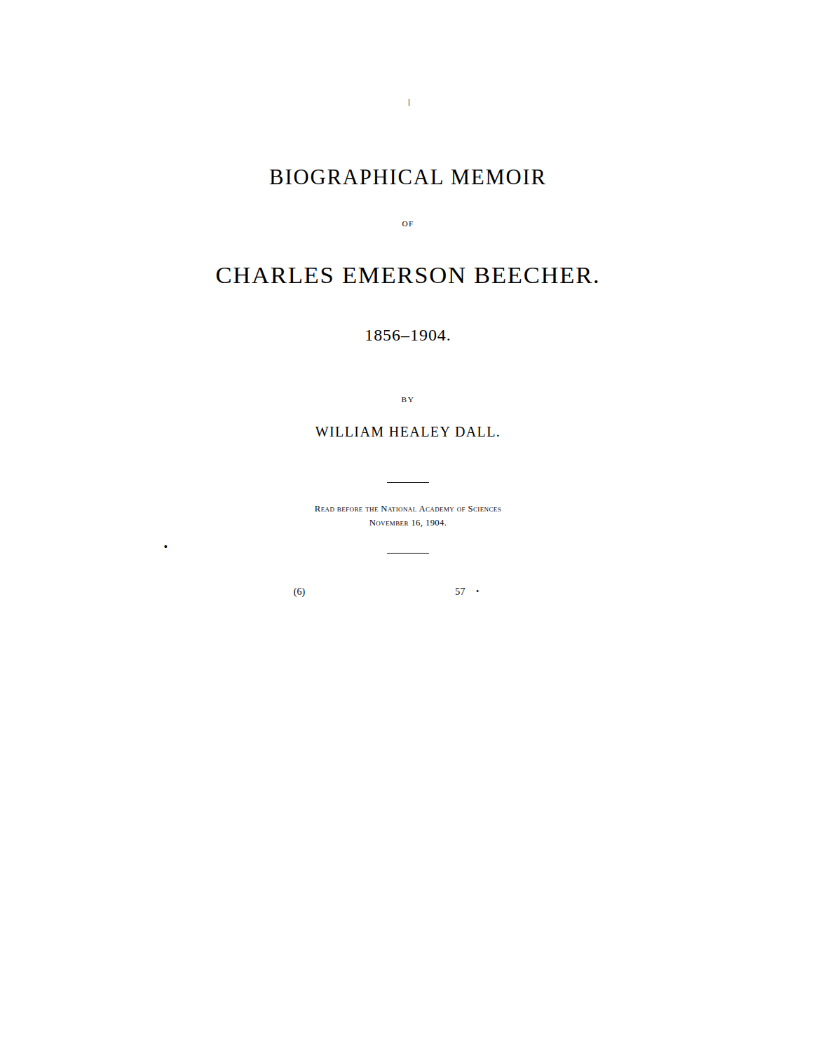ǀ
BIOGRAPHICAL MEMOIR
OF
CHARLES EMERSON BEECHER.
1856–1904.
BY
WILLIAM HEALEY DALL.
Read before the National Academy of Sciences
November 16, 1904.
•
(6) 57•